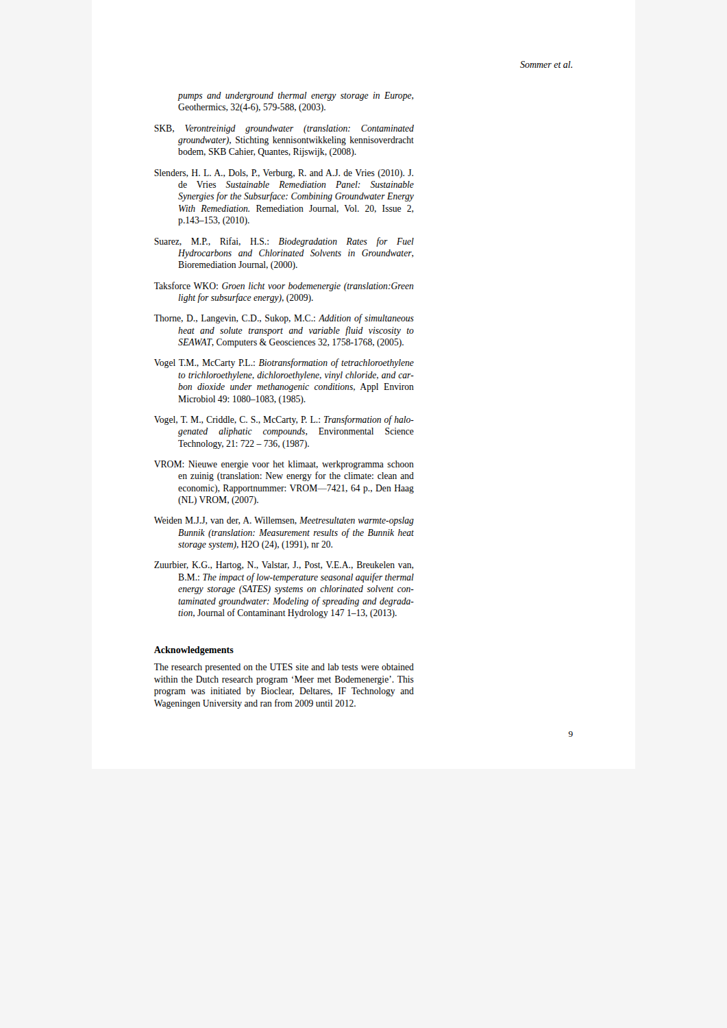Sommer et al.
pumps and underground thermal energy storage in Europe, Geothermics, 32(4-6), 579-588, (2003).
SKB, Verontreinigd groundwater (translation: Contaminated groundwater), Stichting kennisontwikkeling kennisoverdracht bodem, SKB Cahier, Quantes, Rijswijk, (2008).
Slenders, H. L. A., Dols, P., Verburg, R. and A.J. de Vries (2010). J. de Vries Sustainable Remediation Panel: Sustainable Synergies for the Subsurface: Combining Groundwater Energy With Remediation. Remediation Journal, Vol. 20, Issue 2, p.143–153, (2010).
Suarez, M.P., Rifai, H.S.: Biodegradation Rates for Fuel Hydrocarbons and Chlorinated Solvents in Groundwater, Bioremediation Journal, (2000).
Taksforce WKO: Groen licht voor bodemenergie (translation:Green light for subsurface energy), (2009).
Thorne, D., Langevin, C.D., Sukop, M.C.: Addition of simultaneous heat and solute transport and variable fluid viscosity to SEAWAT, Computers & Geosciences 32, 1758-1768, (2005).
Vogel T.M., McCarty P.L.: Biotransformation of tetrachloroethylene to trichloroethylene, dichloroethylene, vinyl chloride, and carbon dioxide under methanogenic conditions, Appl Environ Microbiol 49: 1080–1083, (1985).
Vogel, T. M., Criddle, C. S., McCarty, P. L.: Transformation of halogenated aliphatic compounds, Environmental Science Technology, 21: 722 – 736, (1987).
VROM: Nieuwe energie voor het klimaat, werkprogramma schoon en zuinig (translation: New energy for the climate: clean and economic), Rapportnummer: VROM—7421, 64 p., Den Haag (NL) VROM, (2007).
Weiden M.J.J, van der, A. Willemsen, Meetresultaten warmte-opslag Bunnik (translation: Measurement results of the Bunnik heat storage system), H2O (24), (1991), nr 20.
Zuurbier, K.G., Hartog, N., Valstar, J., Post, V.E.A., Breukelen van, B.M.: The impact of low-temperature seasonal aquifer thermal energy storage (SATES) systems on chlorinated solvent contaminated groundwater: Modeling of spreading and degradation, Journal of Contaminant Hydrology 147 1–13, (2013).
Acknowledgements
The research presented on the UTES site and lab tests were obtained within the Dutch research program ‘Meer met Bodemenergie’. This program was initiated by Bioclear, Deltares, IF Technology and Wageningen University and ran from 2009 until 2012.
9